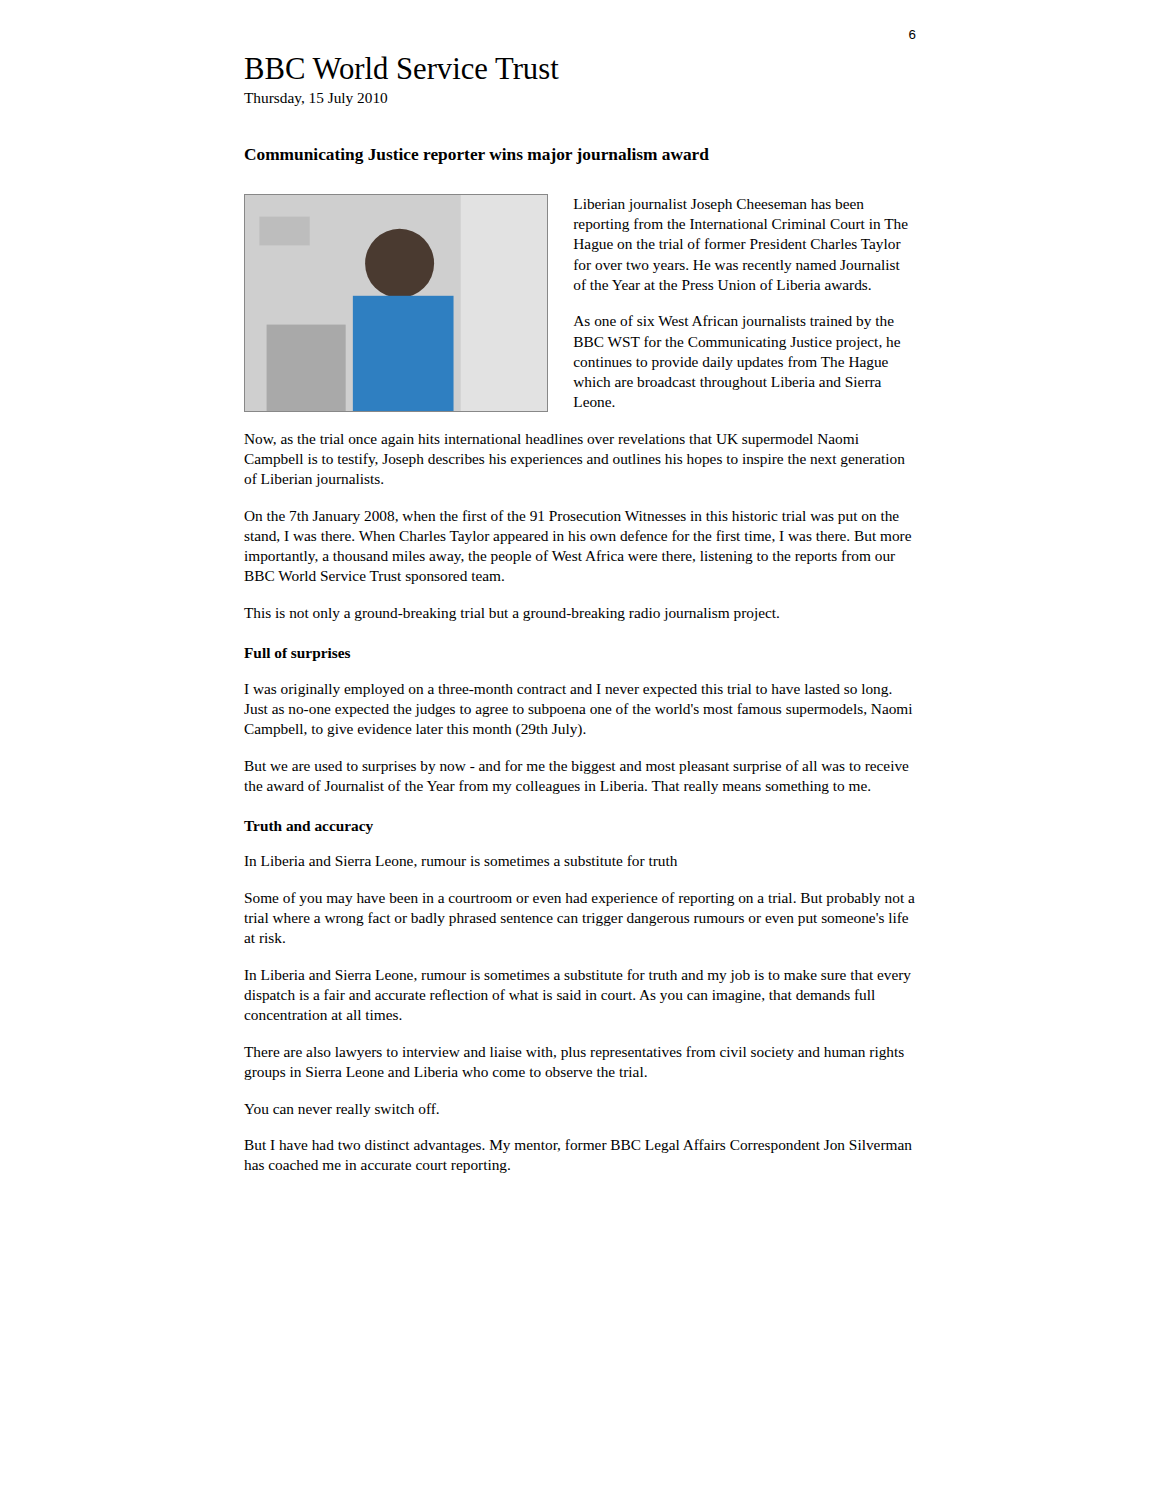6
BBC World Service Trust
Thursday, 15 July 2010
Communicating Justice reporter wins major journalism award
Liberian journalist Joseph Cheeseman has been reporting from the International Criminal Court in The Hague on the trial of former President Charles Taylor for over two years. He was recently named Journalist of the Year at the Press Union of Liberia awards.
As one of six West African journalists trained by the BBC WST for the Communicating Justice project, he continues to provide daily updates from The Hague which are broadcast throughout Liberia and Sierra Leone.
Now, as the trial once again hits international headlines over revelations that UK supermodel Naomi Campbell is to testify, Joseph describes his experiences and outlines his hopes to inspire the next generation of Liberian journalists.
On the 7th January 2008, when the first of the 91 Prosecution Witnesses in this historic trial was put on the stand, I was there. When Charles Taylor appeared in his own defence for the first time, I was there. But more importantly, a thousand miles away, the people of West Africa were there, listening to the reports from our BBC World Service Trust sponsored team.
This is not only a ground-breaking trial but a ground-breaking radio journalism project.
Full of surprises
I was originally employed on a three-month contract and I never expected this trial to have lasted so long. Just as no-one expected the judges to agree to subpoena one of the world's most famous supermodels, Naomi Campbell, to give evidence later this month (29th July).
But we are used to surprises by now - and for me the biggest and most pleasant surprise of all was to receive the award of Journalist of the Year from my colleagues in Liberia. That really means something to me.
Truth and accuracy
In Liberia and Sierra Leone, rumour is sometimes a substitute for truth
Some of you may have been in a courtroom or even had experience of reporting on a trial. But probably not a trial where a wrong fact or badly phrased sentence can trigger dangerous rumours or even put someone's life at risk.
In Liberia and Sierra Leone, rumour is sometimes a substitute for truth and my job is to make sure that every dispatch is a fair and accurate reflection of what is said in court. As you can imagine, that demands full concentration at all times.
There are also lawyers to interview and liaise with, plus representatives from civil society and human rights groups in Sierra Leone and Liberia who come to observe the trial.
You can never really switch off.
But I have had two distinct advantages. My mentor, former BBC Legal Affairs Correspondent Jon Silverman has coached me in accurate court reporting.